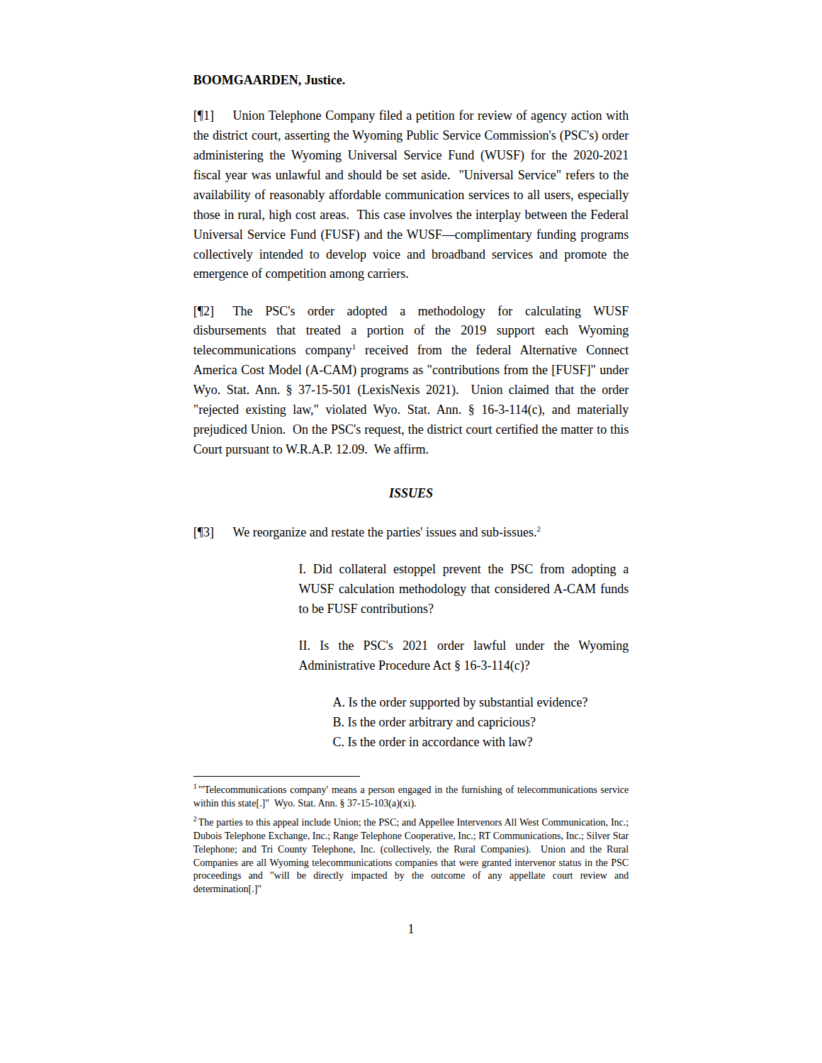BOOMGAARDEN, Justice.
[¶1] Union Telephone Company filed a petition for review of agency action with the district court, asserting the Wyoming Public Service Commission's (PSC's) order administering the Wyoming Universal Service Fund (WUSF) for the 2020-2021 fiscal year was unlawful and should be set aside. "Universal Service" refers to the availability of reasonably affordable communication services to all users, especially those in rural, high cost areas. This case involves the interplay between the Federal Universal Service Fund (FUSF) and the WUSF—complimentary funding programs collectively intended to develop voice and broadband services and promote the emergence of competition among carriers.
[¶2] The PSC's order adopted a methodology for calculating WUSF disbursements that treated a portion of the 2019 support each Wyoming telecommunications company1 received from the federal Alternative Connect America Cost Model (A-CAM) programs as "contributions from the [FUSF]" under Wyo. Stat. Ann. § 37-15-501 (LexisNexis 2021). Union claimed that the order "rejected existing law," violated Wyo. Stat. Ann. § 16-3-114(c), and materially prejudiced Union. On the PSC's request, the district court certified the matter to this Court pursuant to W.R.A.P. 12.09. We affirm.
ISSUES
[¶3] We reorganize and restate the parties' issues and sub-issues.2
I. Did collateral estoppel prevent the PSC from adopting a WUSF calculation methodology that considered A-CAM funds to be FUSF contributions?
II. Is the PSC's 2021 order lawful under the Wyoming Administrative Procedure Act § 16-3-114(c)?
A. Is the order supported by substantial evidence?
B. Is the order arbitrary and capricious?
C. Is the order in accordance with law?
1"'Telecommunications company' means a person engaged in the furnishing of telecommunications service within this state[.]" Wyo. Stat. Ann. § 37-15-103(a)(xi).
2 The parties to this appeal include Union; the PSC; and Appellee Intervenors All West Communication, Inc.; Dubois Telephone Exchange, Inc.; Range Telephone Cooperative, Inc.; RT Communications, Inc.; Silver Star Telephone; and Tri County Telephone, Inc. (collectively, the Rural Companies). Union and the Rural Companies are all Wyoming telecommunications companies that were granted intervenor status in the PSC proceedings and "will be directly impacted by the outcome of any appellate court review and determination[.]"
1